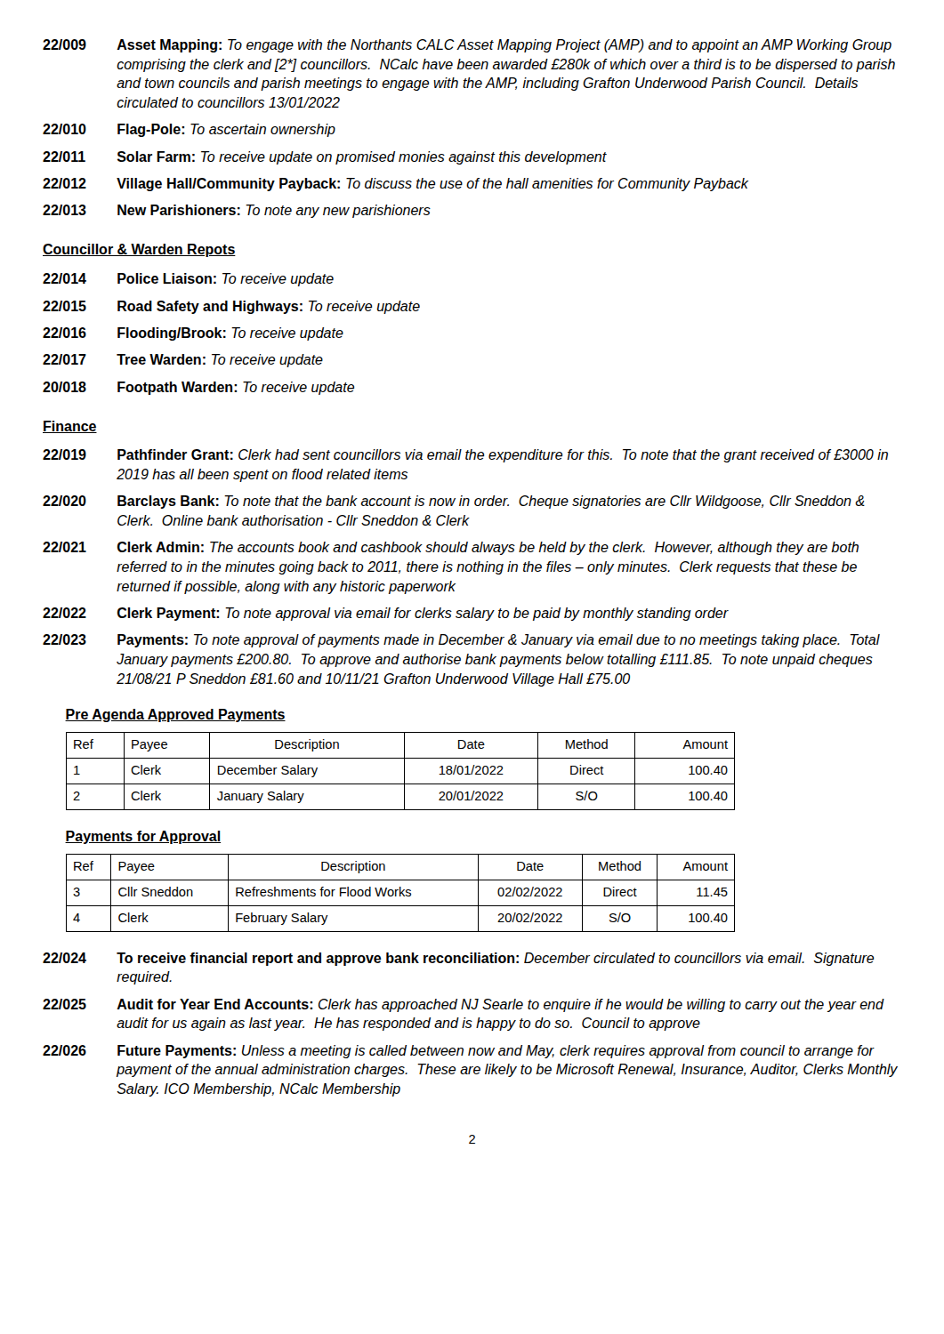22/009
Asset Mapping: To engage with the Northants CALC Asset Mapping Project (AMP) and to appoint an AMP Working Group comprising the clerk and [2*] councillors. NCalc have been awarded £280k of which over a third is to be dispersed to parish and town councils and parish meetings to engage with the AMP, including Grafton Underwood Parish Council. Details circulated to councillors 13/01/2022
22/010
Flag-Pole: To ascertain ownership
22/011
Solar Farm: To receive update on promised monies against this development
22/012
Village Hall/Community Payback: To discuss the use of the hall amenities for Community Payback
22/013
New Parishioners: To note any new parishioners
Councillor & Warden Repots
22/014
Police Liaison: To receive update
22/015
Road Safety and Highways: To receive update
22/016
Flooding/Brook: To receive update
22/017
Tree Warden: To receive update
20/018
Footpath Warden: To receive update
Finance
22/019
Pathfinder Grant: Clerk had sent councillors via email the expenditure for this. To note that the grant received of £3000 in 2019 has all been spent on flood related items
22/020
Barclays Bank: To note that the bank account is now in order. Cheque signatories are Cllr Wildgoose, Cllr Sneddon & Clerk. Online bank authorisation - Cllr Sneddon & Clerk
22/021
Clerk Admin: The accounts book and cashbook should always be held by the clerk. However, although they are both referred to in the minutes going back to 2011, there is nothing in the files – only minutes. Clerk requests that these be returned if possible, along with any historic paperwork
22/022
Clerk Payment: To note approval via email for clerks salary to be paid by monthly standing order
22/023
Payments: To note approval of payments made in December & January via email due to no meetings taking place. Total January payments £200.80. To approve and authorise bank payments below totalling £111.85. To note unpaid cheques 21/08/21 P Sneddon £81.60 and 10/11/21 Grafton Underwood Village Hall £75.00
Pre Agenda Approved Payments
| Ref | Payee | Description | Date | Method | Amount |
| --- | --- | --- | --- | --- | --- |
| 1 | Clerk | December Salary | 18/01/2022 | Direct | 100.40 |
| 2 | Clerk | January Salary | 20/01/2022 | S/O | 100.40 |
Payments for Approval
| Ref | Payee | Description | Date | Method | Amount |
| --- | --- | --- | --- | --- | --- |
| 3 | Cllr Sneddon | Refreshments for Flood Works | 02/02/2022 | Direct | 11.45 |
| 4 | Clerk | February Salary | 20/02/2022 | S/O | 100.40 |
22/024
To receive financial report and approve bank reconciliation: December circulated to councillors via email. Signature required.
22/025
Audit for Year End Accounts: Clerk has approached NJ Searle to enquire if he would be willing to carry out the year end audit for us again as last year. He has responded and is happy to do so. Council to approve
22/026
Future Payments: Unless a meeting is called between now and May, clerk requires approval from council to arrange for payment of the annual administration charges. These are likely to be Microsoft Renewal, Insurance, Auditor, Clerks Monthly Salary. ICO Membership, NCalc Membership
2